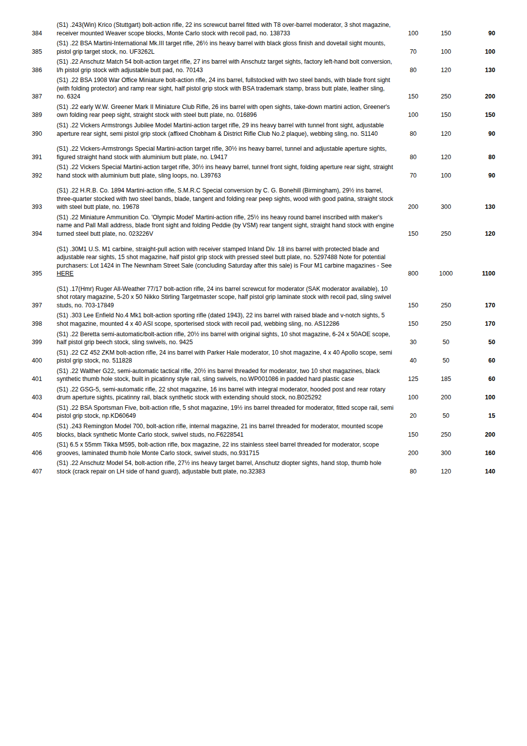| 384 | (S1) .243(Win) Krico (Stuttgart) bolt-action rifle, 22 ins screwcut barrel fitted with T8 over-barrel moderator, 3 shot magazine, receiver mounted Weaver scope blocks, Monte Carlo stock with recoil pad, no. 138733 | 100 | 150 | 90 |
| 385 | (S1) .22 BSA Martini-International Mk.III target rifle, 26½ ins heavy barrel with black gloss finish and dovetail sight mounts, pistol grip target stock, no. UF3262L | 70 | 100 | 100 |
| 386 | (S1) .22 Anschutz Match 54 bolt-action target rifle, 27 ins barrel with Anschutz target sights, factory left-hand bolt conversion, l/h pistol grip stock with adjustable butt pad, no. 70143 | 80 | 120 | 130 |
| 387 | (S1) .22 BSA 1908 War Office Miniature bolt-action rifle, 24 ins barrel, fullstocked with two steel bands, with blade front sight (with folding protector) and ramp rear sight, half pistol grip stock with BSA trademark stamp, brass butt plate, leather sling, no. 6324 | 150 | 250 | 200 |
| 389 | (S1) .22 early W.W. Greener Mark II Miniature Club Rifle, 26 ins barrel with open sights, take-down martini action, Greener's own folding rear peep sight, straight stock with steel butt plate, no. 016896 | 100 | 150 | 150 |
| 390 | (S1) .22 Vickers Armstrongs Jubilee Model Martini-action target rifle, 29 ins heavy barrel with tunnel front sight, adjustable aperture rear sight, semi pistol grip stock (affixed Chobham & District Rifle Club No.2 plaque), webbing sling, no. S1140 | 80 | 120 | 90 |
| 391 | (S1) .22 Vickers-Armstrongs Special Martini-action target rifle, 30½ ins heavy barrel, tunnel and adjustable aperture sights, figured straight hand stock with aluminium butt plate, no. L9417 | 80 | 120 | 80 |
| 392 | (S1) .22 Vickers Special Martini-action target rifle, 30½ ins heavy barrel, tunnel front sight, folding aperture rear sight, straight hand stock with aluminium butt plate, sling loops, no. L39763 | 70 | 100 | 90 |
| 393 | (S1) .22 H.R.B. Co. 1894 Martini-action rifle, S.M.R.C Special conversion by C. G. Bonehill (Birmingham), 29½ ins barrel, three-quarter stocked with two steel bands, blade, tangent and folding rear peep sights, wood with good patina, straight stock with steel butt plate, no. 19678 | 200 | 300 | 130 |
| 394 | (S1) .22 Miniature Ammunition Co. 'Olympic Model' Martini-action rifle, 25½ ins heavy round barrel inscribed with maker's name and Pall Mall address, blade front sight and folding Peddie (by VSM) rear tangent sight, straight hand stock with engine turned steel butt plate, no. 023226V | 150 | 250 | 120 |
| 395 | (S1) .30M1 U.S. M1 carbine, straight-pull action with receiver stamped Inland Div. 18 ins barrel with protected blade and adjustable rear sights, 15 shot magazine, half pistol grip stock with pressed steel butt plate, no. 5297488 Note for potential purchasers: Lot 1424 in The Newnham Street Sale (concluding Saturday after this sale) is Four M1 carbine magazines - See HERE | 800 | 1000 | 1100 |
| 397 | (S1) .17(Hmr) Ruger All-Weather 77/17 bolt-action rifle, 24 ins barrel screwcut for moderator (SAK moderator available), 10 shot rotary magazine, 5-20 x 50 Nikko Stirling Targetmaster scope, half pistol grip laminate stock with recoil pad, sling swivel studs, no. 703-17849 | 150 | 250 | 170 |
| 398 | (S1) .303 Lee Enfield No.4 Mk1 bolt-action sporting rifle (dated 1943), 22 ins barrel with raised blade and v-notch sights, 5 shot magazine, mounted 4 x 40 ASI scope, sporterised stock with recoil pad, webbing sling, no. AS12286 | 150 | 250 | 170 |
| 399 | (S1) .22 Beretta semi-automatic/bolt-action rifle, 20½ ins barrel with original sights, 10 shot magazine, 6-24 x 50AOE scope, half pistol grip beech stock, sling swivels, no. 9425 | 30 | 50 | 50 |
| 400 | (S1) .22 CZ 452 ZKM bolt-action rifle, 24 ins barrel with Parker Hale moderator, 10 shot magazine, 4 x 40 Apollo scope, semi pistol grip stock, no. 511828 | 40 | 50 | 60 |
| 401 | (S1) .22 Walther G22, semi-automatic tactical rifle, 20½ ins barrel threaded for moderator, two 10 shot magazines, black synthetic thumb hole stock, built in picatinny style rail, sling swivels, no.WP001086 in padded hard plastic case | 125 | 185 | 60 |
| 403 | (S1) .22 GSG-5, semi-automatic rifle, 22 shot magazine, 16 ins barrel with integral moderator, hooded post and rear rotary drum aperture sights, picatinny rail, black synthetic stock with extending should stock, no.B025292 | 100 | 200 | 100 |
| 404 | (S1) .22 BSA Sportsman Five, bolt-action rifle, 5 shot magazine, 19½ ins barrel threaded for moderator, fitted scope rail, semi pistol grip stock, np.KD60649 | 20 | 50 | 15 |
| 405 | (S1) .243 Remington Model 700, bolt-action rifle, internal magazine, 21 ins barrel threaded for moderator, mounted scope blocks, black synthetic Monte Carlo stock, swivel studs, no.F6228541 | 150 | 250 | 200 |
| 406 | (S1) 6.5 x 55mm Tikka M595, bolt-action rifle, box magazine, 22 ins stainless steel barrel threaded for moderator, scope grooves, laminated thumb hole Monte Carlo stock, swivel studs, no.931715 | 200 | 300 | 160 |
| 407 | (S1) .22 Anschutz Model 54, bolt-action rifle, 27½ ins heavy target barrel, Anschutz diopter sights, hand stop, thumb hole stock (crack repair on LH side of hand guard), adjustable butt plate, no.32383 | 80 | 120 | 140 |